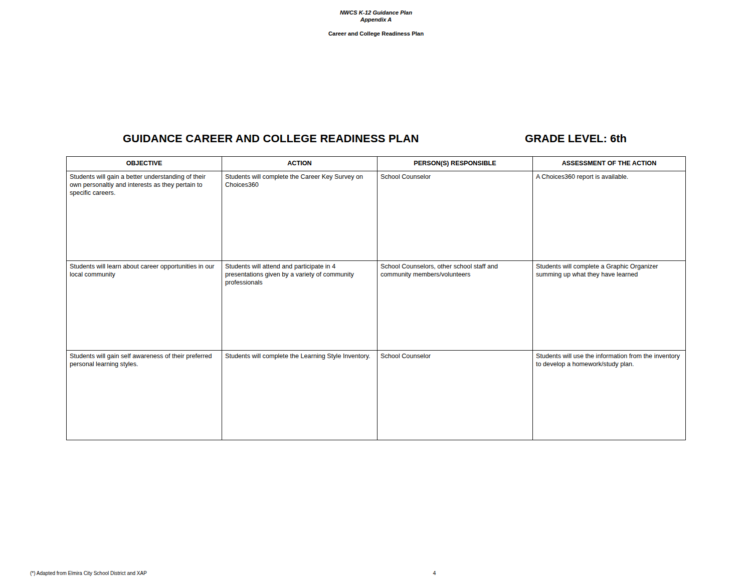NWCS K-12 Guidance Plan
Appendix A
Career and College Readiness Plan
GUIDANCE CAREER AND COLLEGE READINESS PLAN
GRADE LEVEL: 6th
| OBJECTIVE | ACTION | PERSON(S) RESPONSIBLE | ASSESSMENT OF THE ACTION |
| --- | --- | --- | --- |
| Students will gain a better understanding of their own personaltiy and interests as they pertain to specific careers. | Students will complete the Career Key Survey on Choices360 | School Counselor | A Choices360 report is available. |
| Students will learn about career opportunities in our local community | Students will attend and participate in 4 presentations given by a variety of community professionals | School Counselors, other school staff and community members/volunteers | Students will complete a Graphic Organizer summing up what they have learned |
| Students will gain self awareness of their preferred personal learning styles. | Students will complete the Learning Style Inventory. | School Counselor | Students will use the information from the inventory to develop a homework/study plan. |
(*) Adapted from Elmira City School District and XAP
4